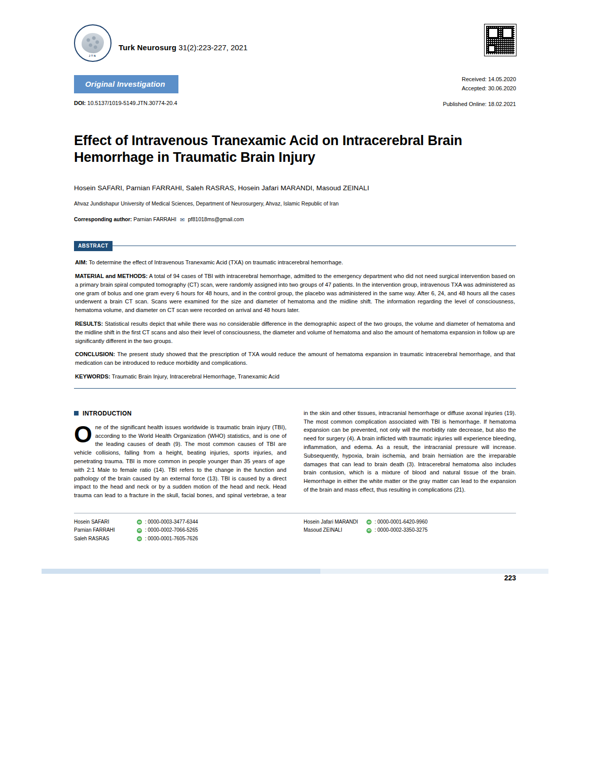JTN
Turk Neurosurg 31(2):223-227, 2021
Original Investigation
DOI: 10.5137/1019-5149.JTN.30774-20.4
Received: 14.05.2020
Accepted: 30.06.2020
Published Online: 18.02.2021
Effect of Intravenous Tranexamic Acid on Intracerebral Brain Hemorrhage in Traumatic Brain Injury
Hosein SAFARI, Parnian FARRAHI, Saleh RASRAS, Hosein Jafari MARANDI, Masoud ZEINALI
Ahvaz Jundishapur University of Medical Sciences, Department of Neurosurgery, Ahvaz, Islamic Republic of Iran
Corresponding author: Parnian FARRAHI ✉ pf81018ms@gmail.com
ABSTRACT
AIM: To determine the effect of Intravenous Tranexamic Acid (TXA) on traumatic intracerebral hemorrhage.
MATERIAL and METHODS: A total of 94 cases of TBI with intracerebral hemorrhage, admitted to the emergency department who did not need surgical intervention based on a primary brain spiral computed tomography (CT) scan, were randomly assigned into two groups of 47 patients. In the intervention group, intravenous TXA was administered as one gram of bolus and one gram every 6 hours for 48 hours, and in the control group, the placebo was administered in the same way. After 6, 24, and 48 hours all the cases underwent a brain CT scan. Scans were examined for the size and diameter of hematoma and the midline shift. The information regarding the level of consciousness, hematoma volume, and diameter on CT scan were recorded on arrival and 48 hours later.
RESULTS: Statistical results depict that while there was no considerable difference in the demographic aspect of the two groups, the volume and diameter of hematoma and the midline shift in the first CT scans and also their level of consciousness, the diameter and volume of hematoma and also the amount of hematoma expansion in follow up are significantly different in the two groups.
CONCLUSION: The present study showed that the prescription of TXA would reduce the amount of hematoma expansion in traumatic intracerebral hemorrhage, and that medication can be introduced to reduce morbidity and complications.
KEYWORDS: Traumatic Brain Injury, Intracerebral Hemorrhage, Tranexamic Acid
INTRODUCTION
One of the significant health issues worldwide is traumatic brain injury (TBI), according to the World Health Organization (WHO) statistics, and is one of the leading causes of death (9). The most common causes of TBI are vehicle collisions, falling from a height, beating injuries, sports injuries, and penetrating trauma. TBI is more common in people younger than 35 years of age with 2:1 Male to female ratio (14). TBI refers to the change in the function and pathology of the brain caused by an external force (13). TBI is caused by a direct impact to the head and neck or by a sudden motion of the head and neck. Head trauma can lead to a fracture in the skull, facial bones, and spinal vertebrae, a tear in the skin and other tissues, intracranial hemorrhage or diffuse axonal injuries (19). The most common complication associated with TBI is hemorrhage. If hematoma expansion can be prevented, not only will the morbidity rate decrease, but also the need for surgery (4). A brain inflicted with traumatic injuries will experience bleeding, inflammation, and edema. As a result, the intracranial pressure will increase. Subsequently, hypoxia, brain ischemia, and brain herniation are the irreparable damages that can lead to brain death (3). Intracerebral hematoma also includes brain contusion, which is a mixture of blood and natural tissue of the brain. Hemorrhage in either the white matter or the gray matter can lead to the expansion of the brain and mass effect, thus resulting in complications (21).
Hosein SAFARI : 0000-0003-3477-6344
Hosein Jafari MARANDI : 0000-0001-6420-9960
Parnian FARRAHI : 0000-0002-7066-5265
Masoud ZEINALI : 0000-0002-3350-3275
Saleh RASRAS : 0000-0001-7605-7626
223